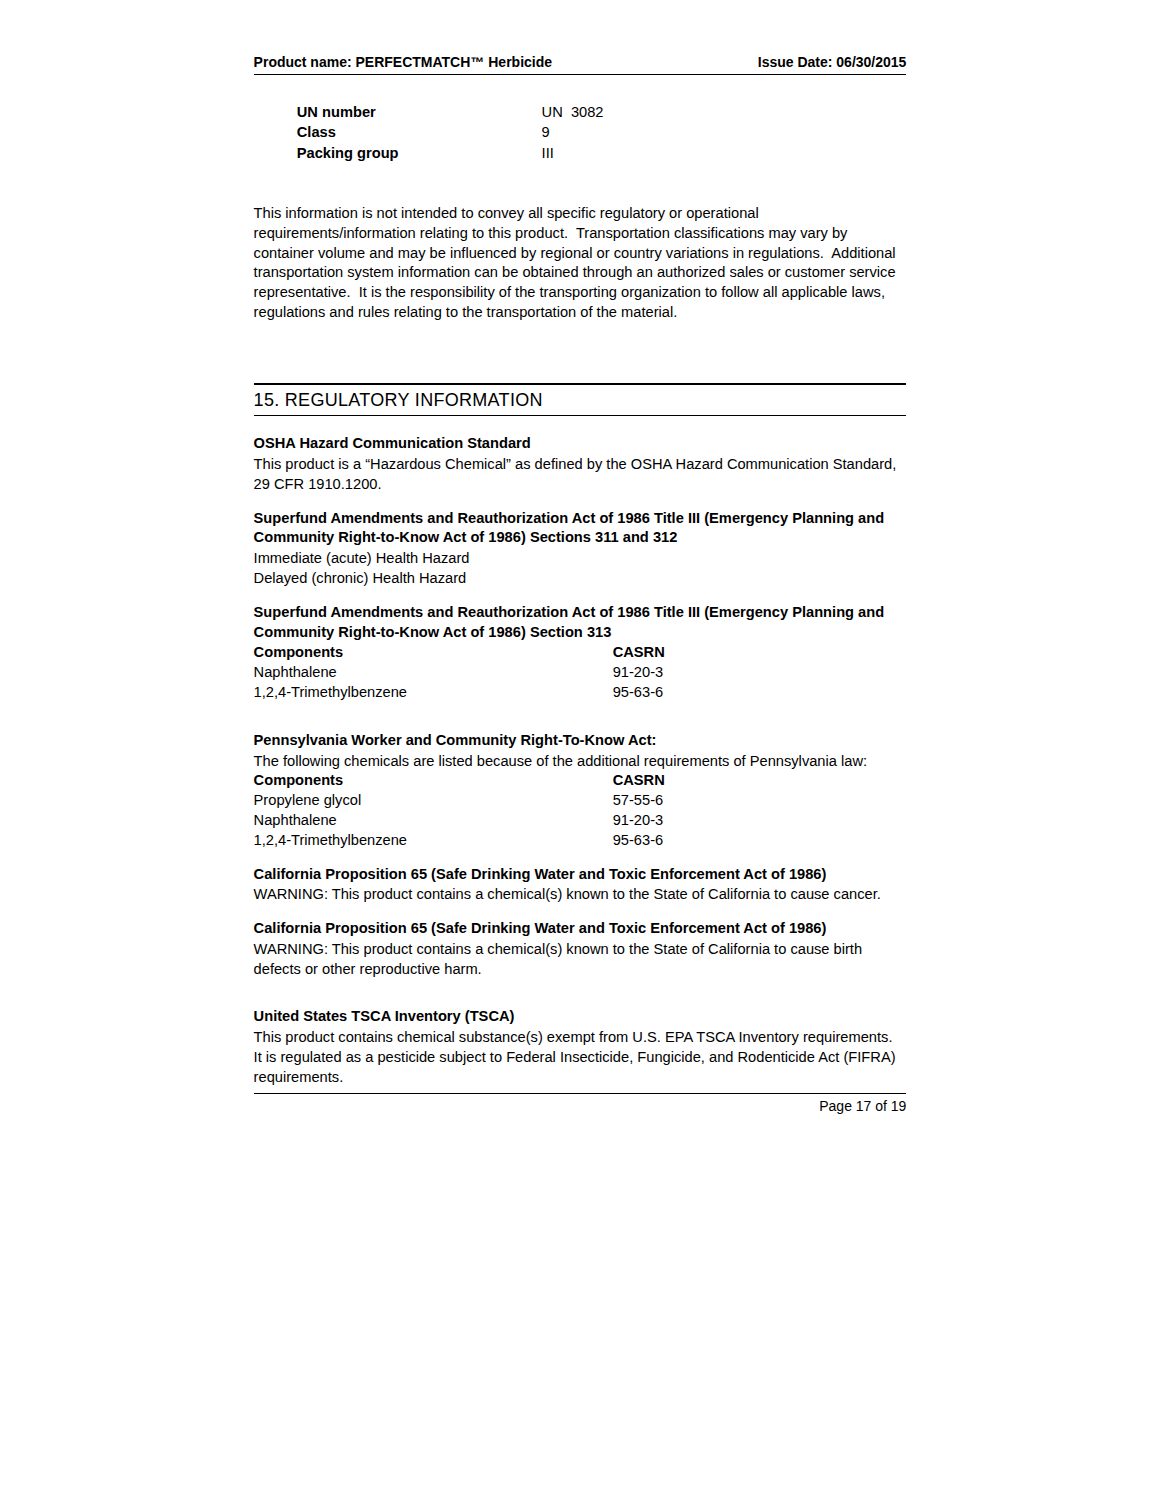Product name: PERFECTMATCH™ Herbicide
Issue Date: 06/30/2015
UN number UN 3082
Class 9
Packing group III
This information is not intended to convey all specific regulatory or operational requirements/information relating to this product. Transportation classifications may vary by container volume and may be influenced by regional or country variations in regulations. Additional transportation system information can be obtained through an authorized sales or customer service representative. It is the responsibility of the transporting organization to follow all applicable laws, regulations and rules relating to the transportation of the material.
15. REGULATORY INFORMATION
OSHA Hazard Communication Standard
This product is a “Hazardous Chemical” as defined by the OSHA Hazard Communication Standard, 29 CFR 1910.1200.
Superfund Amendments and Reauthorization Act of 1986 Title III (Emergency Planning and Community Right-to-Know Act of 1986) Sections 311 and 312
Immediate (acute) Health Hazard
Delayed (chronic) Health Hazard
Superfund Amendments and Reauthorization Act of 1986 Title III (Emergency Planning and Community Right-to-Know Act of 1986) Section 313
| Components | CASRN |
| --- | --- |
| Naphthalene | 91-20-3 |
| 1,2,4-Trimethylbenzene | 95-63-6 |
Pennsylvania Worker and Community Right-To-Know Act:
The following chemicals are listed because of the additional requirements of Pennsylvania law:
| Components | CASRN |
| --- | --- |
| Propylene glycol | 57-55-6 |
| Naphthalene | 91-20-3 |
| 1,2,4-Trimethylbenzene | 95-63-6 |
California Proposition 65 (Safe Drinking Water and Toxic Enforcement Act of 1986)
WARNING: This product contains a chemical(s) known to the State of California to cause cancer.
California Proposition 65 (Safe Drinking Water and Toxic Enforcement Act of 1986)
WARNING: This product contains a chemical(s) known to the State of California to cause birth defects or other reproductive harm.
United States TSCA Inventory (TSCA)
This product contains chemical substance(s) exempt from U.S. EPA TSCA Inventory requirements. It is regulated as a pesticide subject to Federal Insecticide, Fungicide, and Rodenticide Act (FIFRA) requirements.
Page 17 of 19